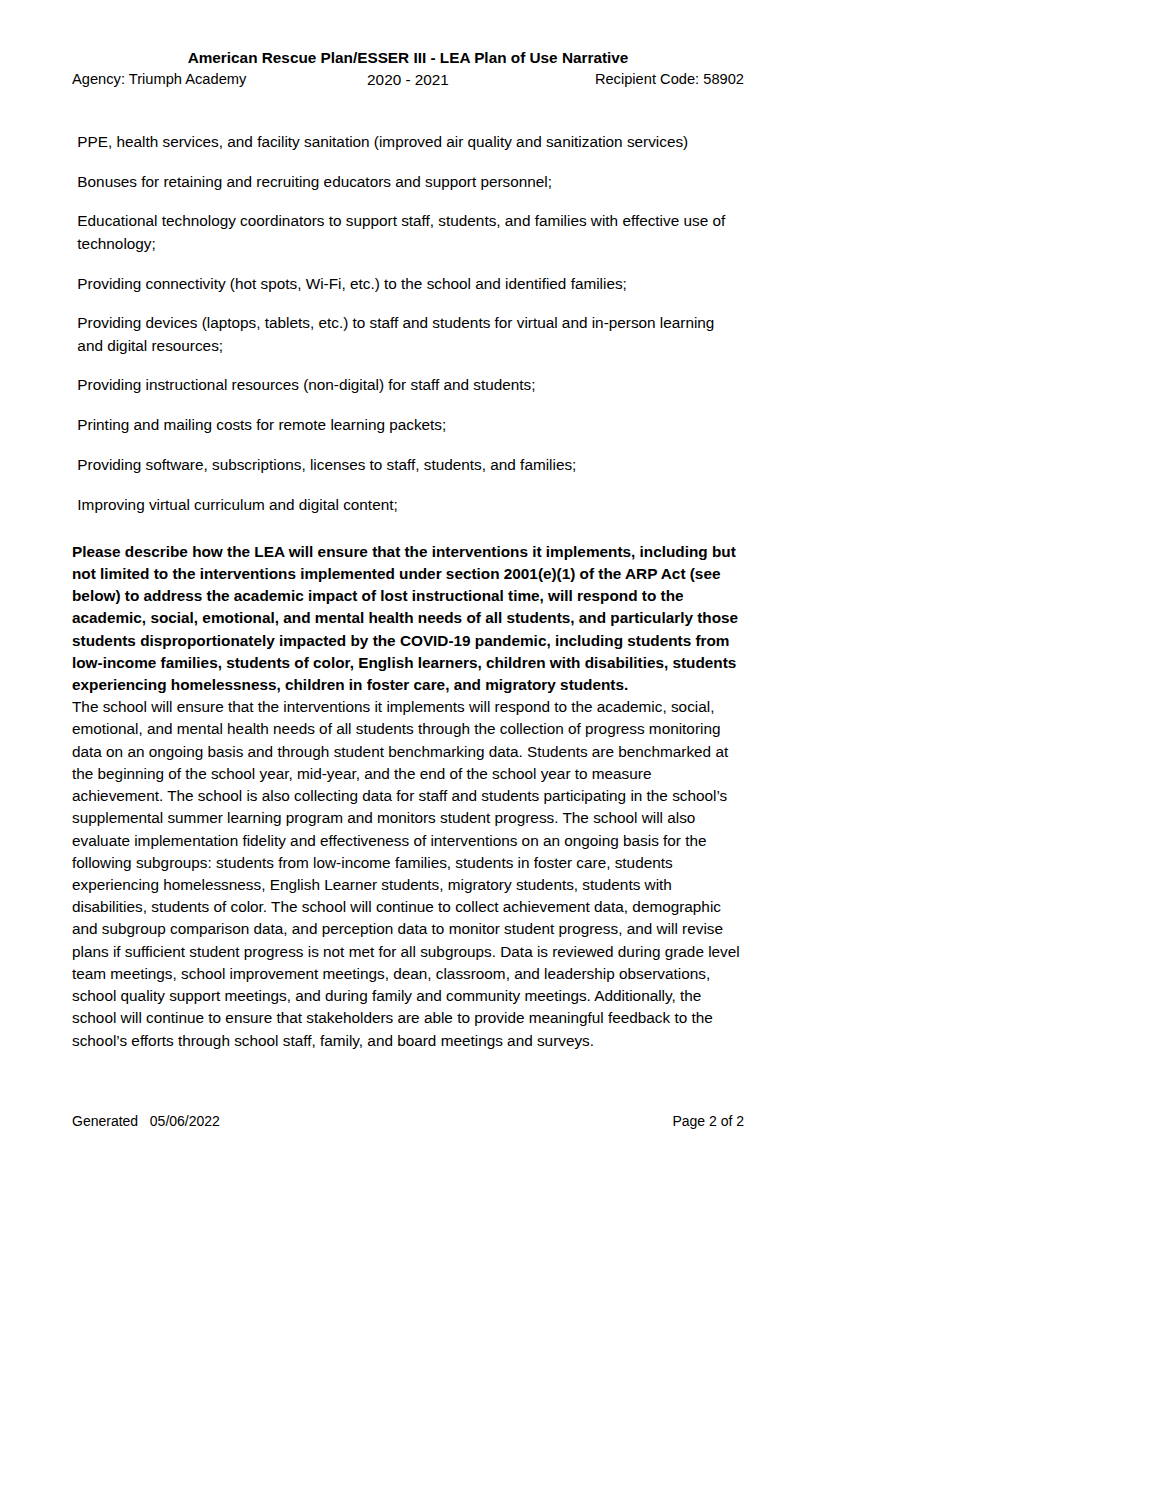American Rescue Plan/ESSER III - LEA Plan of Use Narrative
2020 - 2021
Agency: Triumph Academy
Recipient Code: 58902
PPE, health services, and facility sanitation (improved air quality and sanitization services)
Bonuses for retaining and recruiting educators and support personnel;
Educational technology coordinators to support staff, students, and families with effective use of technology;
Providing connectivity (hot spots, Wi-Fi, etc.) to the school and identified families;
Providing devices (laptops, tablets, etc.) to staff and students for virtual and in-person learning and digital resources;
Providing instructional resources (non-digital) for staff and students;
Printing and mailing costs for remote learning packets;
Providing software, subscriptions, licenses to staff, students, and families;
Improving virtual curriculum and digital content;
Please describe how the LEA will ensure that the interventions it implements, including but not limited to the interventions implemented under section 2001(e)(1) of the ARP Act (see below) to address the academic impact of lost instructional time, will respond to the academic, social, emotional, and mental health needs of all students, and particularly those students disproportionately impacted by the COVID-19 pandemic, including students from low-income families, students of color, English learners, children with disabilities, students experiencing homelessness, children in foster care, and migratory students.
The school will ensure that the interventions it implements will respond to the academic, social, emotional, and mental health needs of all students through the collection of progress monitoring data on an ongoing basis and through student benchmarking data. Students are benchmarked at the beginning of the school year, mid-year, and the end of the school year to measure achievement. The school is also collecting data for staff and students participating in the school’s supplemental summer learning program and monitors student progress. The school will also evaluate implementation fidelity and effectiveness of interventions on an ongoing basis for the following subgroups: students from low-income families, students in foster care, students experiencing homelessness, English Learner students, migratory students, students with disabilities, students of color. The school will continue to collect achievement data, demographic and subgroup comparison data, and perception data to monitor student progress, and will revise plans if sufficient student progress is not met for all subgroups. Data is reviewed during grade level team meetings, school improvement meetings, dean, classroom, and leadership observations, school quality support meetings, and during family and community meetings. Additionally, the school will continue to ensure that stakeholders are able to provide meaningful feedback to the school’s efforts through school staff, family, and board meetings and surveys.
Generated 05/06/2022 Page 2 of 2